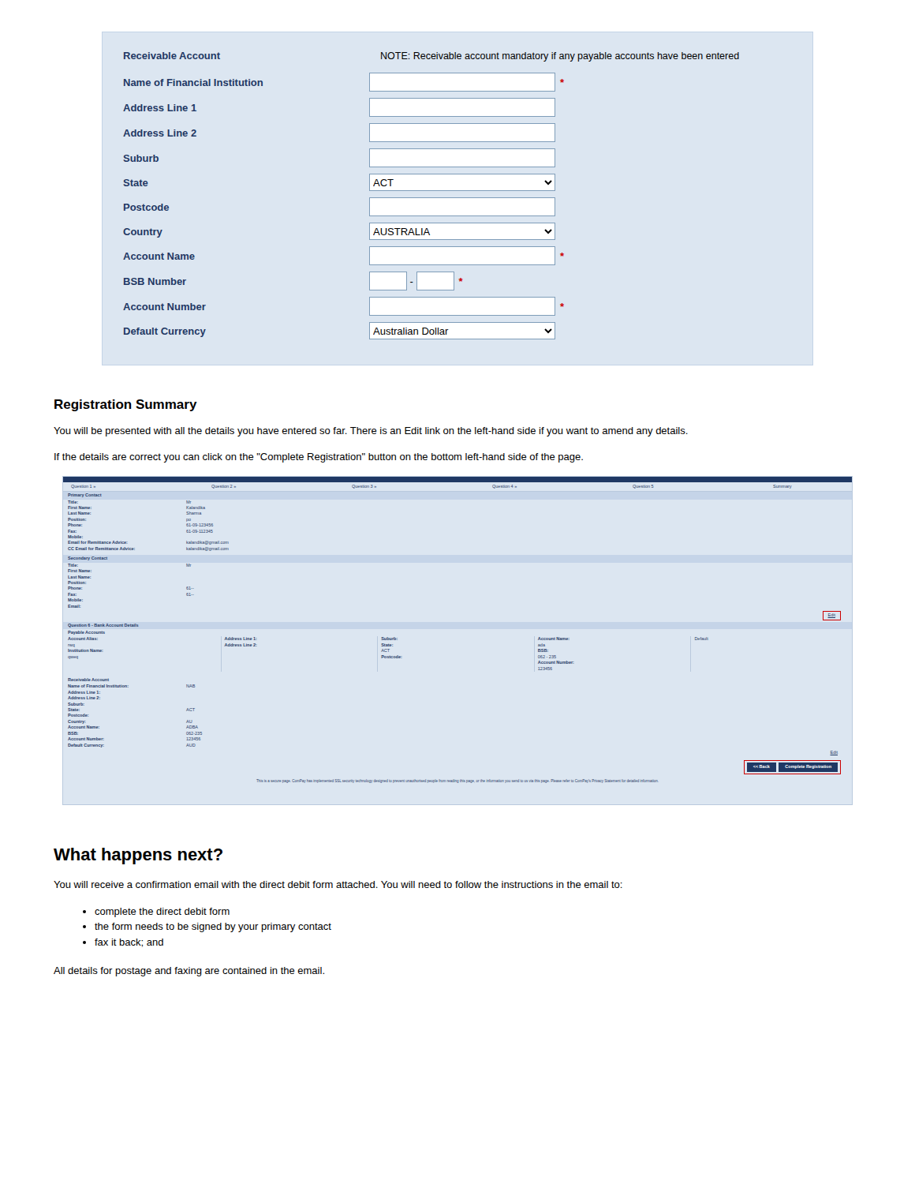| Receivable Account | NOTE: Receivable account mandatory if any payable accounts have been entered |
| Name of Financial Institution | * |
| Address Line 1 | |
| Address Line 2 | |
| Suburb | |
| State | ACT NSW NT QLD SA TAS VIC WA |
| Postcode | |
| Country | AUSTRALIA NEW ZEALAND UNITED KINGDOM UNITED STATES |
| Account Name | * |
| BSB Number | - * |
| Account Number | * |
| Default Currency | Australian Dollar New Zealand Dollar US Dollar Euro |
Registration Summary
You will be presented with all the details you have entered so far. There is an Edit link on the left-hand side if you want to amend any details.
If the details are correct you can click on the "Complete Registration" button on the bottom left-hand side of the page.
Question 1 » Question 2 » Question 3 » Question 4 » Question 5 Summary
Primary Contact
Title:
Mr
First Name:
Kalandika
Last Name:
Sharma
Position:
po
Phone:
61-09-123456
Fax:
61-09-112345
Mobile:
Email for Remittance Advice:
kalandika@gmail.com
CC Email for Remittance Advice:
kalandika@gmail.com
Secondary Contact
Title:
Mr
First Name:
Last Name:
Position:
Phone:
61--
Fax:
61--
Mobile:
Email:
Edit
Question 6 - Bank Account Details
Payable Accounts
Account Alias:
rwq
Institution Name:
qweq
Address Line 1:
Address Line 2:
Suburb:
State:
ACT
Postcode:
Account Name:
ada
BSB:
062 - 235
Account Number:
123456
Default
Receivable Account
Name of Financial Institution:
NAB
Address Line 1:
Address Line 2:
Suburb:
State:
ACT
Postcode:
Country:
AU
Account Name:
ADBA
BSB:
062-235
Account Number:
123456
Default Currency:
AUD
Edit
<< Back Complete Registration
This is a secure page. ComPay has implemented SSL security technology designed to prevent unauthorised people from reading this page, or the information you send to us via this page. Please refer to ComPay's Privacy Statement for detailed information.
What happens next?
You will receive a confirmation email with the direct debit form attached. You will need to follow the instructions in the email to:
complete the direct debit form
the form needs to be signed by your primary contact
fax it back; and
All details for postage and faxing are contained in the email.